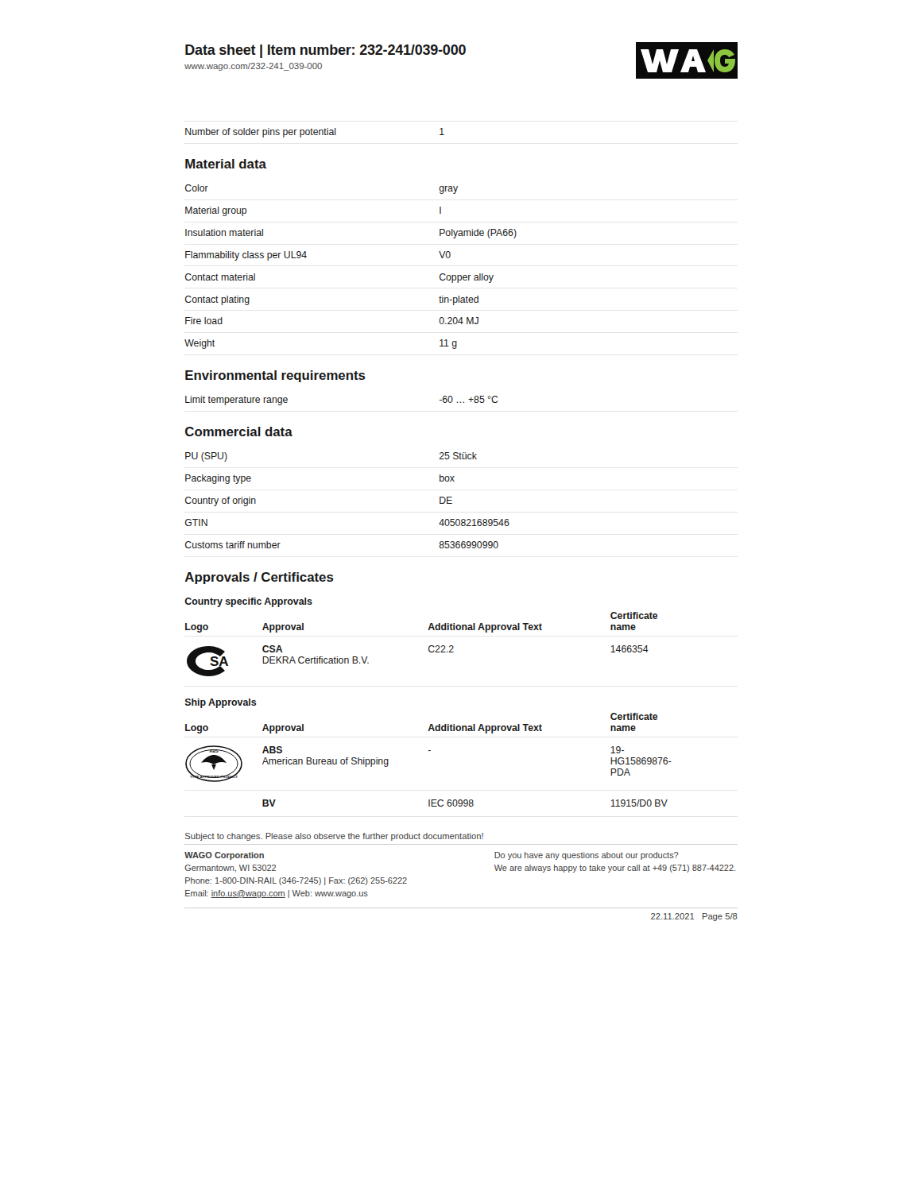Data sheet | Item number: 232-241/039-000
www.wago.com/232-241_039-000
Number of solder pins per potential
1
Material data
Color
gray
Material group
I
Insulation material
Polyamide (PA66)
Flammability class per UL94
V0
Contact material
Copper alloy
Contact plating
tin-plated
Fire load
0.204 MJ
Weight
11 g
Environmental requirements
Limit temperature range
-60 … +85 °C
Commercial data
PU (SPU)
25 Stück
Packaging type
box
Country of origin
DE
GTIN
4050821689546
Customs tariff number
85366990990
Approvals / Certificates
Country specific Approvals
| Logo | Approval | Additional Approval Text | Certificate name |
| --- | --- | --- | --- |
| SA | CSA DEKRA Certification B.V. | C22.2 | 1466354 |
Ship Approvals
| Logo | Approval | Additional Approval Text | Certificate name |
| --- | --- | --- | --- |
| ABS TYPE APPROVED PRODUCT | ABS American Bureau of Shipping | - | 19- HG15869876- PDA |
| | BV | IEC 60998 | 11915/D0 BV |
Subject to changes. Please also observe the further product documentation!
WAGO Corporation
Germantown, WI 53022
Phone: 1-800-DIN-RAIL (346-7245) | Fax: (262) 255-6222
Email: info.us@wago.com | Web: www.wago.us
Do you have any questions about our products?
We are always happy to take your call at +49 (571) 887-44222.
22.11.2021 Page 5/8